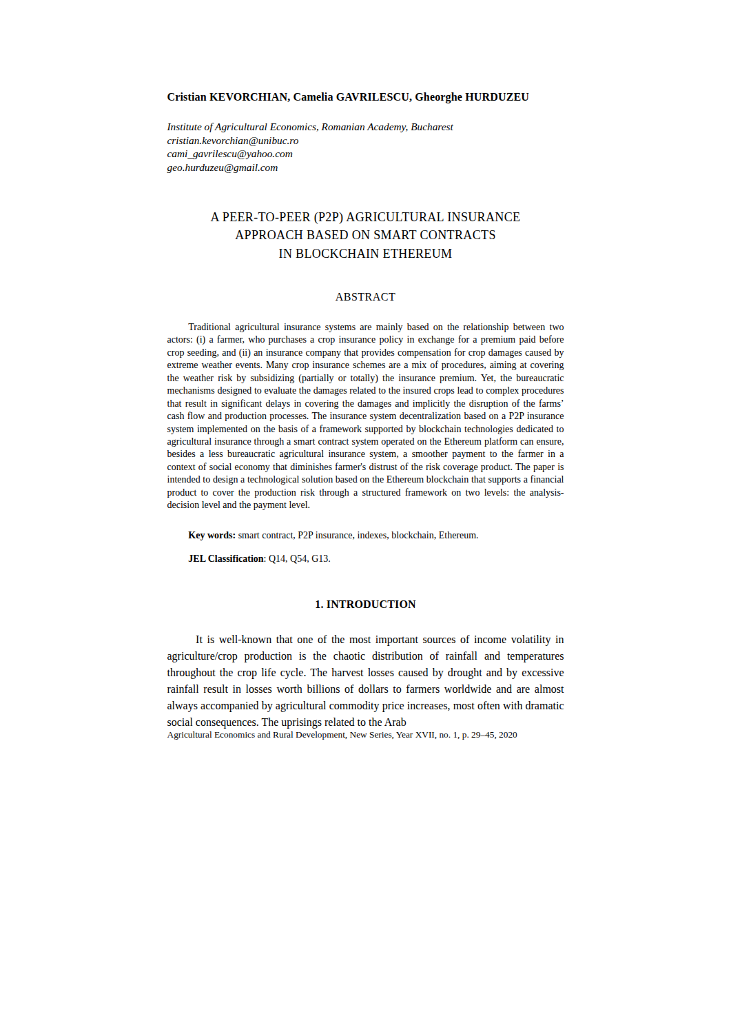Cristian KEVORCHIAN, Camelia GAVRILESCU, Gheorghe HURDUZEU
Institute of Agricultural Economics, Romanian Academy, Bucharest
cristian.kevorchian@unibuc.ro
cami_gavrilescu@yahoo.com
geo.hurduzeu@gmail.com
A Peer-to-Peer (P2P) Agricultural Insurance
Approach Based on Smart Contracts
in Blockchain Ethereum
Abstract
Traditional agricultural insurance systems are mainly based on the relationship between two actors: (i) a farmer, who purchases a crop insurance policy in exchange for a premium paid before crop seeding, and (ii) an insurance company that provides compensation for crop damages caused by extreme weather events. Many crop insurance schemes are a mix of procedures, aiming at covering the weather risk by subsidizing (partially or totally) the insurance premium. Yet, the bureaucratic mechanisms designed to evaluate the damages related to the insured crops lead to complex procedures that result in significant delays in covering the damages and implicitly the disruption of the farms’ cash flow and production processes. The insurance system decentralization based on a P2P insurance system implemented on the basis of a framework supported by blockchain technologies dedicated to agricultural insurance through a smart contract system operated on the Ethereum platform can ensure, besides a less bureaucratic agricultural insurance system, a smoother payment to the farmer in a context of social economy that diminishes farmer's distrust of the risk coverage product. The paper is intended to design a technological solution based on the Ethereum blockchain that supports a financial product to cover the production risk through a structured framework on two levels: the analysis-decision level and the payment level.
Key words: smart contract, P2P insurance, indexes, blockchain, Ethereum.
JEL Classification: Q14, Q54, G13.
1. INTRODUCTION
It is well-known that one of the most important sources of income volatility in agriculture/crop production is the chaotic distribution of rainfall and temperatures throughout the crop life cycle. The harvest losses caused by drought and by excessive rainfall result in losses worth billions of dollars to farmers worldwide and are almost always accompanied by agricultural commodity price increases, most often with dramatic social consequences. The uprisings related to the Arab
Agricultural Economics and Rural Development, New Series, Year XVII, no. 1, p. 29–45, 2020